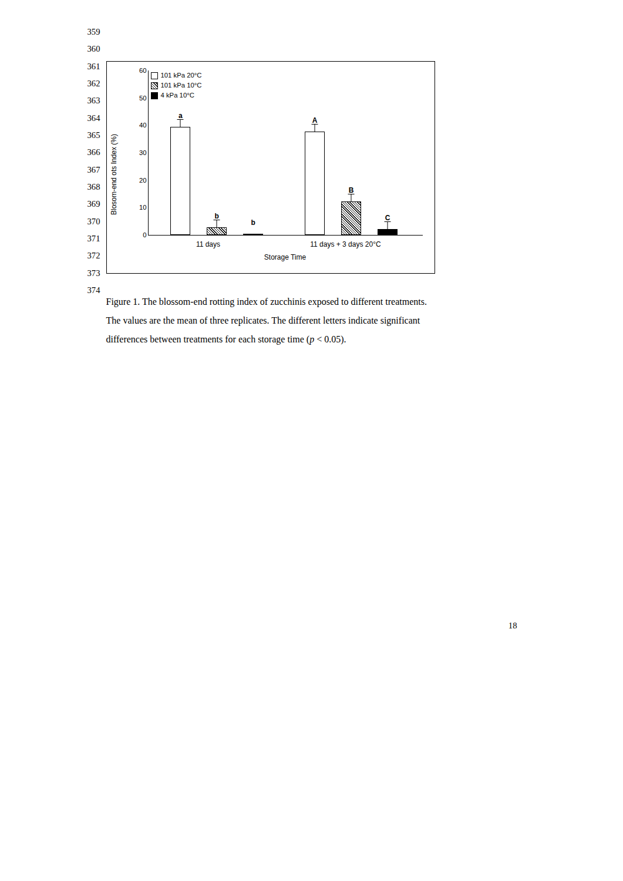359
360
361
362
363
364
365
366
367
368
369
370
371
372
373
374
101 kPa 20°C
101 kPa 10°C
4 kPa 10°C
Blosom-end ots Index (%)
60 50 40 30 20 10 0
a
b
b
A
B
C
11 days 11 days + 3 days 20°C
Storage Time
Figure 1. The blossom-end rotting index of zucchinis exposed to different treatments.
The values are the mean of three replicates. The different letters indicate significant
differences between treatments for each storage time (p < 0.05).
18